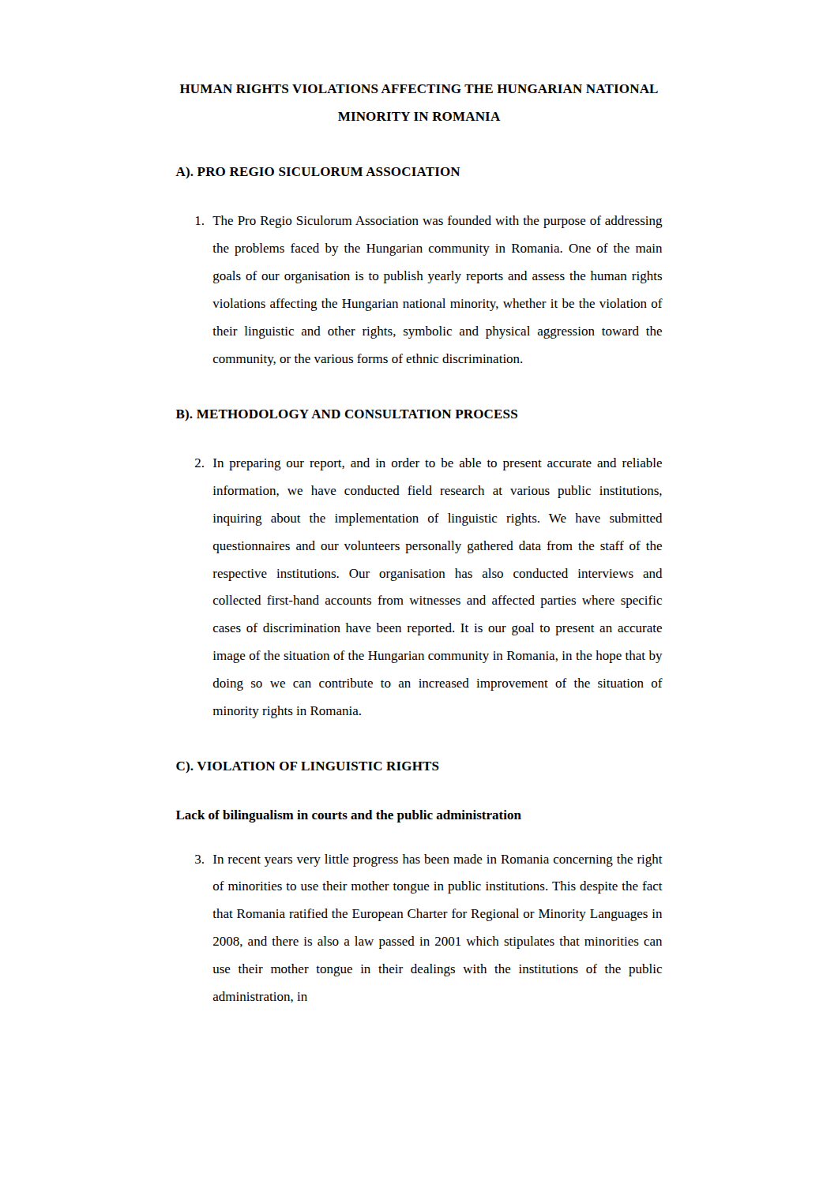HUMAN RIGHTS VIOLATIONS AFFECTING THE HUNGARIAN NATIONAL MINORITY IN ROMANIA
A). PRO REGIO SICULORUM ASSOCIATION
The Pro Regio Siculorum Association was founded with the purpose of addressing the problems faced by the Hungarian community in Romania. One of the main goals of our organisation is to publish yearly reports and assess the human rights violations affecting the Hungarian national minority, whether it be the violation of their linguistic and other rights, symbolic and physical aggression toward the community, or the various forms of ethnic discrimination.
B). METHODOLOGY AND CONSULTATION PROCESS
In preparing our report, and in order to be able to present accurate and reliable information, we have conducted field research at various public institutions, inquiring about the implementation of linguistic rights. We have submitted questionnaires and our volunteers personally gathered data from the staff of the respective institutions. Our organisation has also conducted interviews and collected first-hand accounts from witnesses and affected parties where specific cases of discrimination have been reported. It is our goal to present an accurate image of the situation of the Hungarian community in Romania, in the hope that by doing so we can contribute to an increased improvement of the situation of minority rights in Romania.
C). VIOLATION OF LINGUISTIC RIGHTS
Lack of bilingualism in courts and the public administration
In recent years very little progress has been made in Romania concerning the right of minorities to use their mother tongue in public institutions. This despite the fact that Romania ratified the European Charter for Regional or Minority Languages in 2008, and there is also a law passed in 2001 which stipulates that minorities can use their mother tongue in their dealings with the institutions of the public administration, in